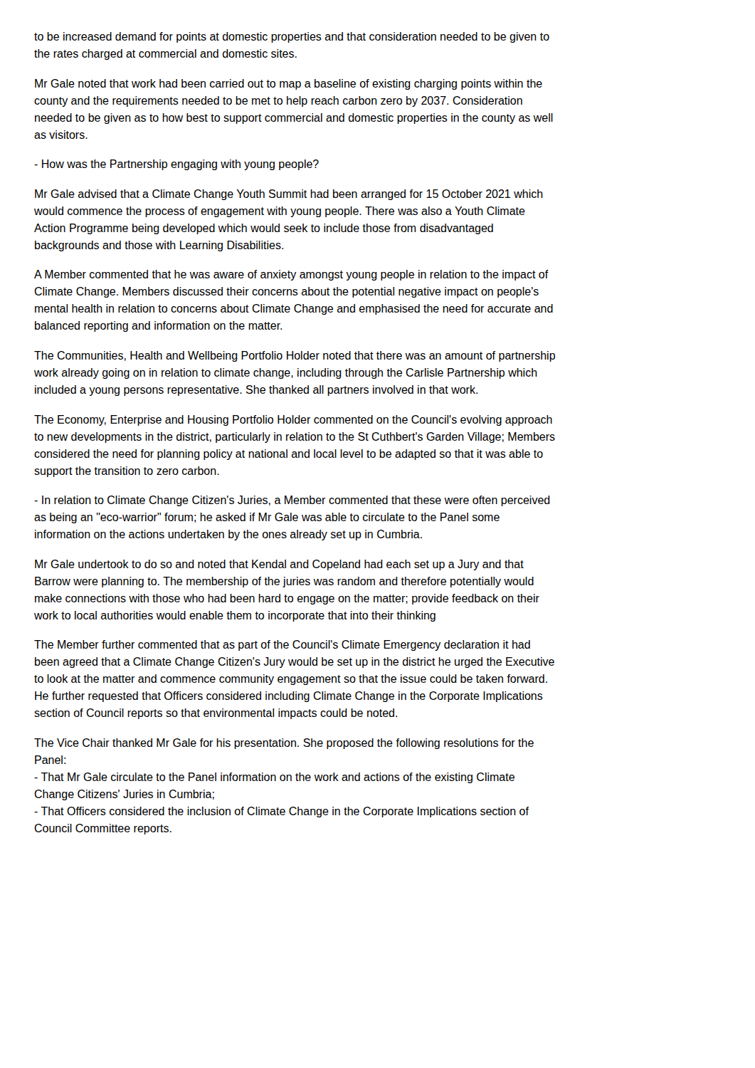to be increased demand for points at domestic properties and that consideration needed to be given to the rates charged at commercial and domestic sites.
Mr Gale noted that work had been carried out to map a baseline of existing charging points within the county and the requirements needed to be met to help reach carbon zero by 2037. Consideration needed to be given as to how best to support commercial and domestic properties in the county as well as visitors.
- How was the Partnership engaging with young people?
Mr Gale advised that a Climate Change Youth Summit had been arranged for 15 October 2021 which would commence the process of engagement with young people. There was also a Youth Climate Action Programme being developed which would seek to include those from disadvantaged backgrounds and those with Learning Disabilities.
A Member commented that he was aware of anxiety amongst young people in relation to the impact of Climate Change. Members discussed their concerns about the potential negative impact on people's mental health in relation to concerns about Climate Change and emphasised the need for accurate and balanced reporting and information on the matter.
The Communities, Health and Wellbeing Portfolio Holder noted that there was an amount of partnership work already going on in relation to climate change, including through the Carlisle Partnership which included a young persons representative. She thanked all partners involved in that work.
The Economy, Enterprise and Housing Portfolio Holder commented on the Council's evolving approach to new developments in the district, particularly in relation to the St Cuthbert's Garden Village; Members considered the need for planning policy at national and local level to be adapted so that it was able to support the transition to zero carbon.
- In relation to Climate Change Citizen's Juries, a Member commented that these were often perceived as being an "eco-warrior" forum; he asked if Mr Gale was able to circulate to the Panel some information on the actions undertaken by the ones already set up in Cumbria.
Mr Gale undertook to do so and noted that Kendal and Copeland had each set up a Jury and that Barrow were planning to. The membership of the juries was random and therefore potentially would make connections with those who had been hard to engage on the matter; provide feedback on their work to local authorities would enable them to incorporate that into their thinking
The Member further commented that as part of the Council's Climate Emergency declaration it had been agreed that a Climate Change Citizen's Jury would be set up in the district he urged the Executive to look at the matter and commence community engagement so that the issue could be taken forward. He further requested that Officers considered including Climate Change in the Corporate Implications section of Council reports so that environmental impacts could be noted.
The Vice Chair thanked Mr Gale for his presentation. She proposed the following resolutions for the Panel:
- That Mr Gale circulate to the Panel information on the work and actions of the existing Climate Change Citizens' Juries in Cumbria;
- That Officers considered the inclusion of Climate Change in the Corporate Implications section of Council Committee reports.